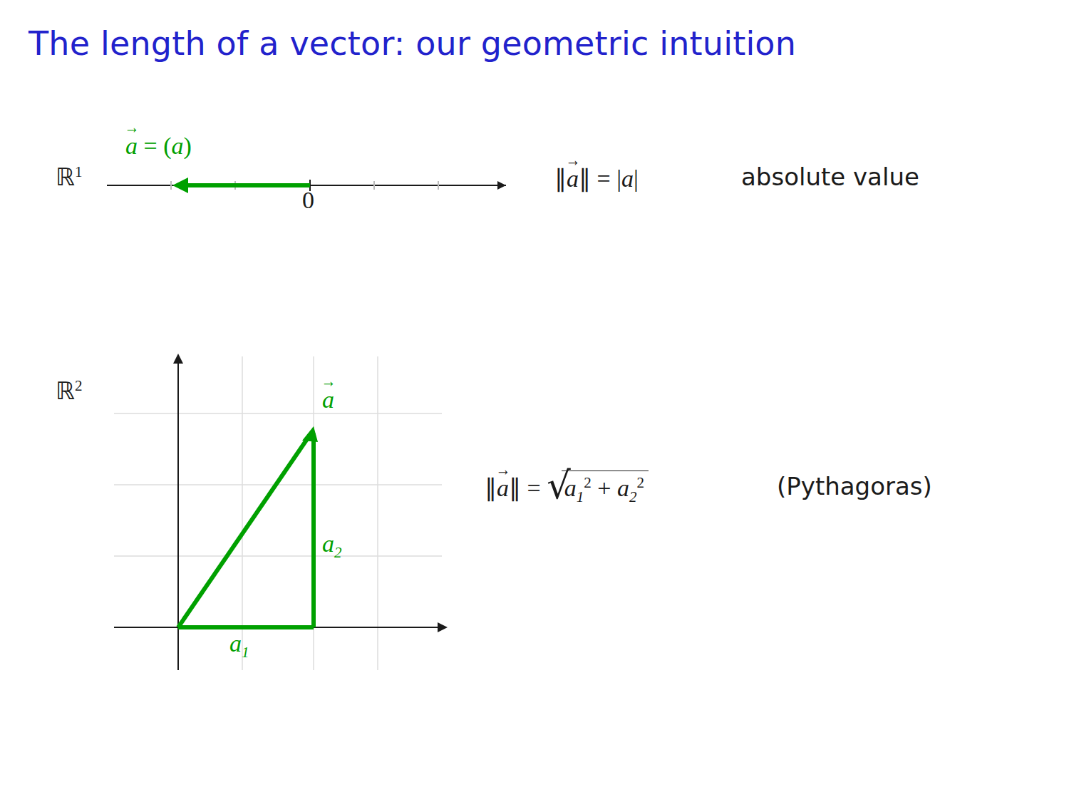The length of a vector: our geometric intuition
ℝ1
a = (a)
0
∥a∥ = |a|
absolute value
ℝ2
a
a2
a1
∥a∥ = a12 + a22
(Pythagoras)